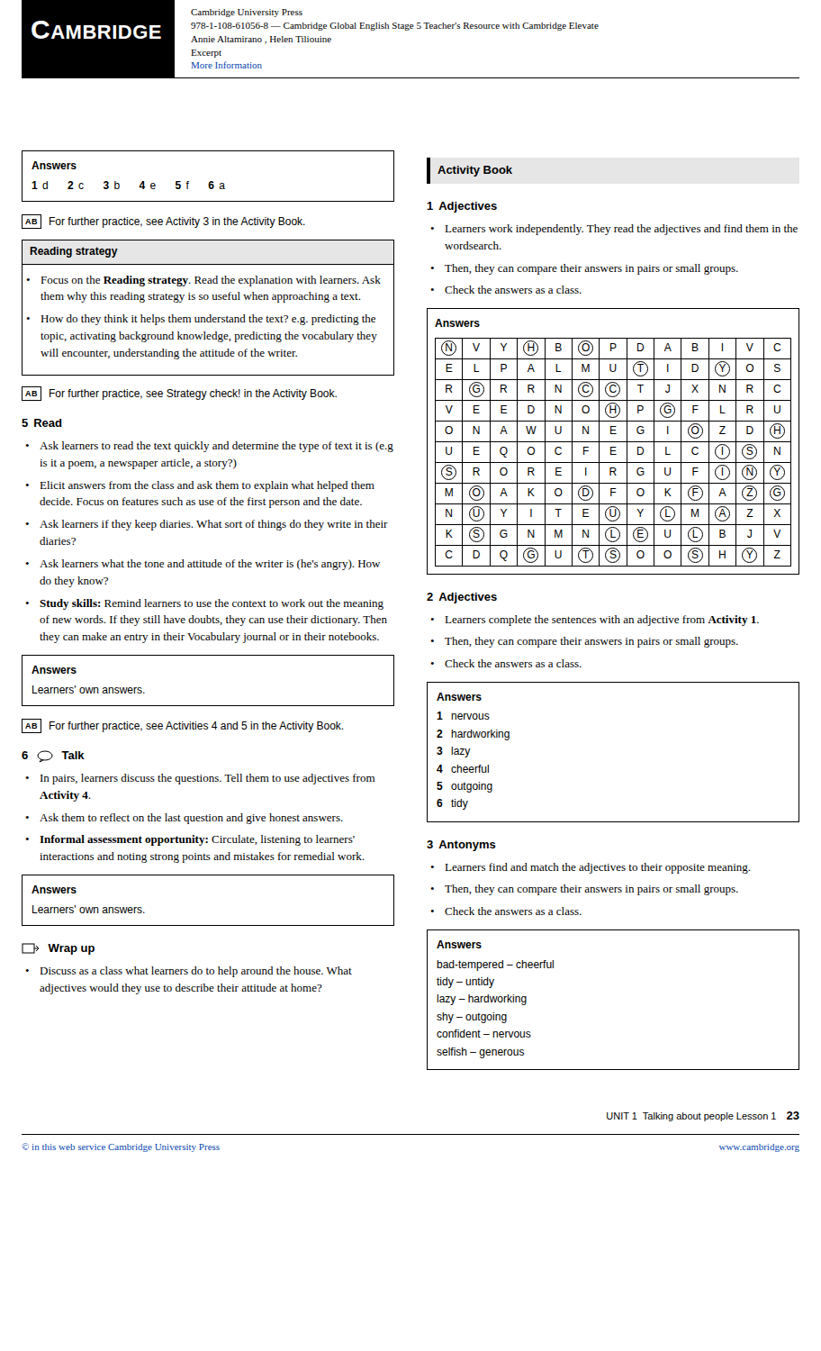CAMBRIDGE
Cambridge University Press
978-1-108-61056-8 — Cambridge Global English Stage 5 Teacher's Resource with Cambridge Elevate
Annie Altamirano , Helen Tiliouine
Excerpt
More Information
Answers
1 d 2 c 3 b 4 e 5 f 6 a
AB For further practice, see Activity 3 in the Activity Book.
Reading strategy
Focus on the Reading strategy. Read the explanation with learners. Ask them why this reading strategy is so useful when approaching a text.
How do they think it helps them understand the text? e.g. predicting the topic, activating background knowledge, predicting the vocabulary they will encounter, understanding the attitude of the writer.
AB For further practice, see Strategy check! in the Activity Book.
5 Read
Ask learners to read the text quickly and determine the type of text it is (e.g is it a poem, a newspaper article, a story?)
Elicit answers from the class and ask them to explain what helped them decide. Focus on features such as use of the first person and the date.
Ask learners if they keep diaries. What sort of things do they write in their diaries?
Ask learners what the tone and attitude of the writer is (he's angry). How do they know?
Study skills: Remind learners to use the context to work out the meaning of new words. If they still have doubts, they can use their dictionary. Then they can make an entry in their Vocabulary journal or in their notebooks.
Answers
Learners' own answers.
AB For further practice, see Activities 4 and 5 in the Activity Book.
6 Talk
In pairs, learners discuss the questions. Tell them to use adjectives from Activity 4.
Ask them to reflect on the last question and give honest answers.
Informal assessment opportunity: Circulate, listening to learners' interactions and noting strong points and mistakes for remedial work.
Answers
Learners' own answers.
Wrap up
Discuss as a class what learners do to help around the house. What adjectives would they use to describe their attitude at home?
Activity Book
1 Adjectives
Learners work independently. They read the adjectives and find them in the wordsearch.
Then, they can compare their answers in pairs or small groups.
Check the answers as a class.
Answers
| N | V | Y | H | B | O | P | D | A | B | I | V | C |
| E | L | P | A | L | M | U | T | I | D | Y | O | S |
| R | G | R | R | N | C | C | T | J | X | N | R | C |
| V | E | E | D | N | O | H | P | G | F | L | R | U |
| O | N | A | W | U | N | E | G | I | O | Z | D | H |
| U | E | Q | O | C | F | E | D | L | C | I | S | N |
| S | R | O | R | E | I | R | G | U | F | I | N | Y |
| M | O | A | K | O | D | F | O | K | F | A | Z | G |
| N | U | Y | I | T | E | U | Y | L | M | A | Z | X |
| K | S | G | N | M | N | L | E | U | L | B | J | V |
| C | D | Q | G | U | T | S | O | O | S | H | Y | Z |
2 Adjectives
Learners complete the sentences with an adjective from Activity 1.
Then, they can compare their answers in pairs or small groups.
Check the answers as a class.
Answers
1 nervous
2 hardworking
3 lazy
4 cheerful
5 outgoing
6 tidy
3 Antonyms
Learners find and match the adjectives to their opposite meaning.
Then, they can compare their answers in pairs or small groups.
Check the answers as a class.
Answers
bad-tempered – cheerful
tidy – untidy
lazy – hardworking
shy – outgoing
confident – nervous
selfish – generous
UNIT 1 Talking about people Lesson 1 23
© in this web service Cambridge University Press www.cambridge.org